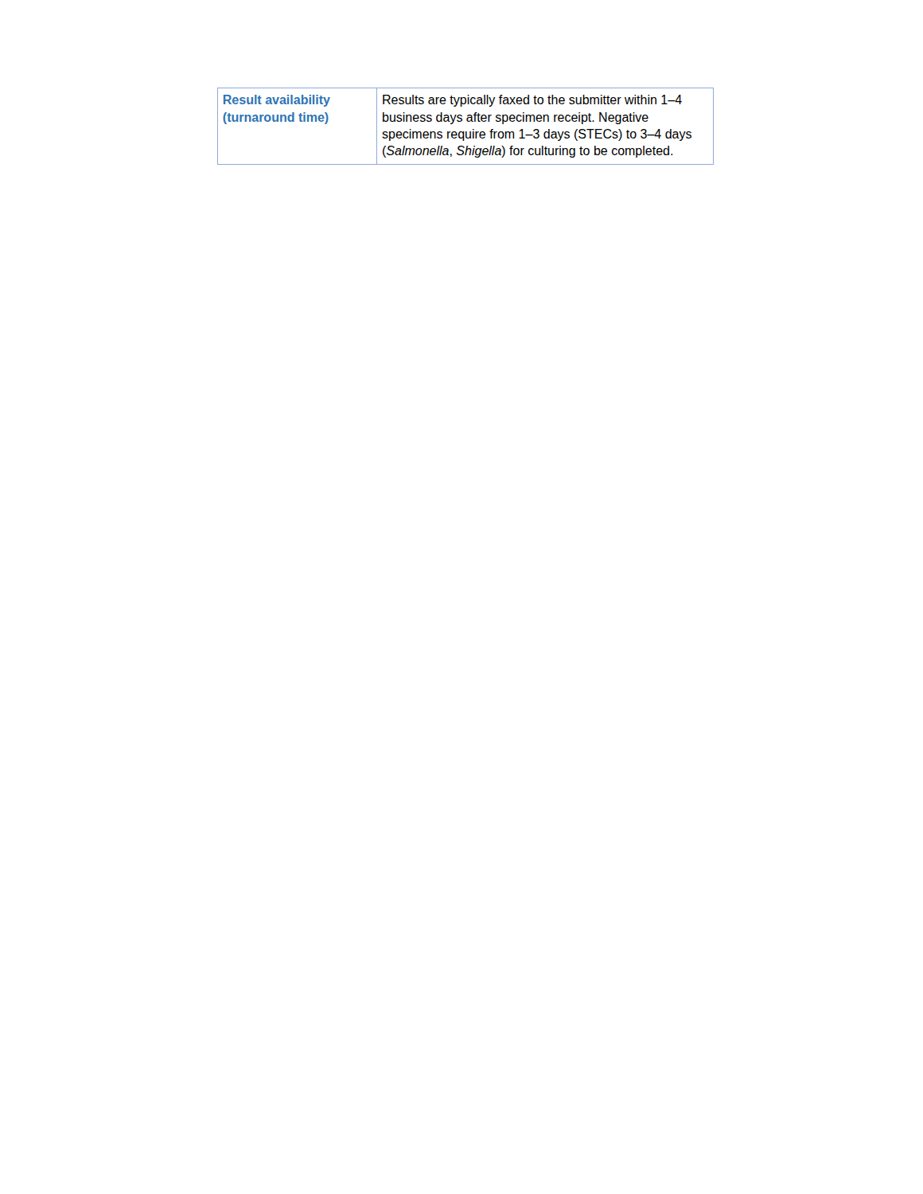| Result availability (turnaround time) | Results are typically faxed to the submitter within 1–4 business days after specimen receipt. Negative specimens require from 1–3 days (STECs) to 3–4 days ( Salmonella , Shigella ) for culturing to be completed. |